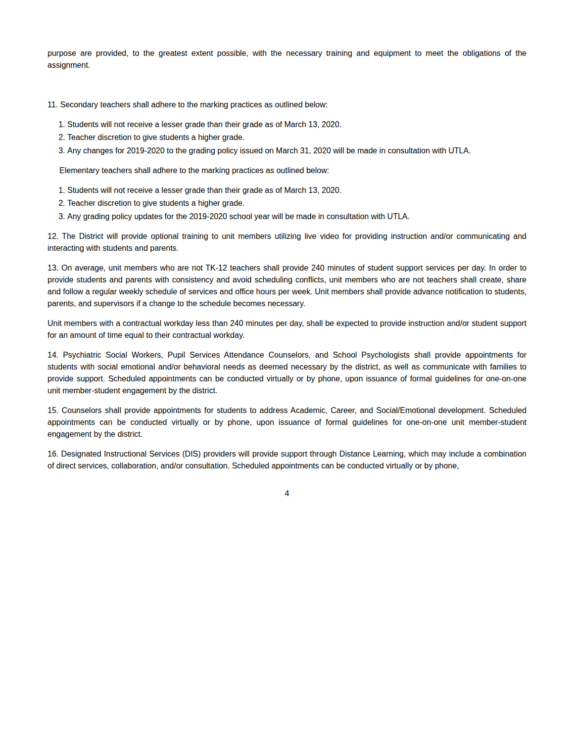purpose are provided, to the greatest extent possible, with the necessary training and equipment to meet the obligations of the assignment.
11. Secondary teachers shall adhere to the marking practices as outlined below:
Students will not receive a lesser grade than their grade as of March 13, 2020.
Teacher discretion to give students a higher grade.
Any changes for 2019-2020 to the grading policy issued on March 31, 2020 will be made in consultation with UTLA.
Elementary teachers shall adhere to the marking practices as outlined below:
Students will not receive a lesser grade than their grade as of March 13, 2020.
Teacher discretion to give students a higher grade.
Any grading policy updates for the 2019-2020 school year will be made in consultation with UTLA.
12. The District will provide optional training to unit members utilizing live video for providing instruction and/or communicating and interacting with students and parents.
13. On average, unit members who are not TK-12 teachers shall provide 240 minutes of student support services per day. In order to provide students and parents with consistency and avoid scheduling conflicts, unit members who are not teachers shall create, share and follow a regular weekly schedule of services and office hours per week. Unit members shall provide advance notification to students, parents, and supervisors if a change to the schedule becomes necessary.
Unit members with a contractual workday less than 240 minutes per day, shall be expected to provide instruction and/or student support for an amount of time equal to their contractual workday.
14. Psychiatric Social Workers, Pupil Services Attendance Counselors, and School Psychologists shall provide appointments for students with social emotional and/or behavioral needs as deemed necessary by the district, as well as communicate with families to provide support. Scheduled appointments can be conducted virtually or by phone, upon issuance of formal guidelines for one-on-one unit member-student engagement by the district.
15. Counselors shall provide appointments for students to address Academic, Career, and Social/Emotional development. Scheduled appointments can be conducted virtually or by phone, upon issuance of formal guidelines for one-on-one unit member-student engagement by the district.
16. Designated Instructional Services (DIS) providers will provide support through Distance Learning, which may include a combination of direct services, collaboration, and/or consultation. Scheduled appointments can be conducted virtually or by phone,
4